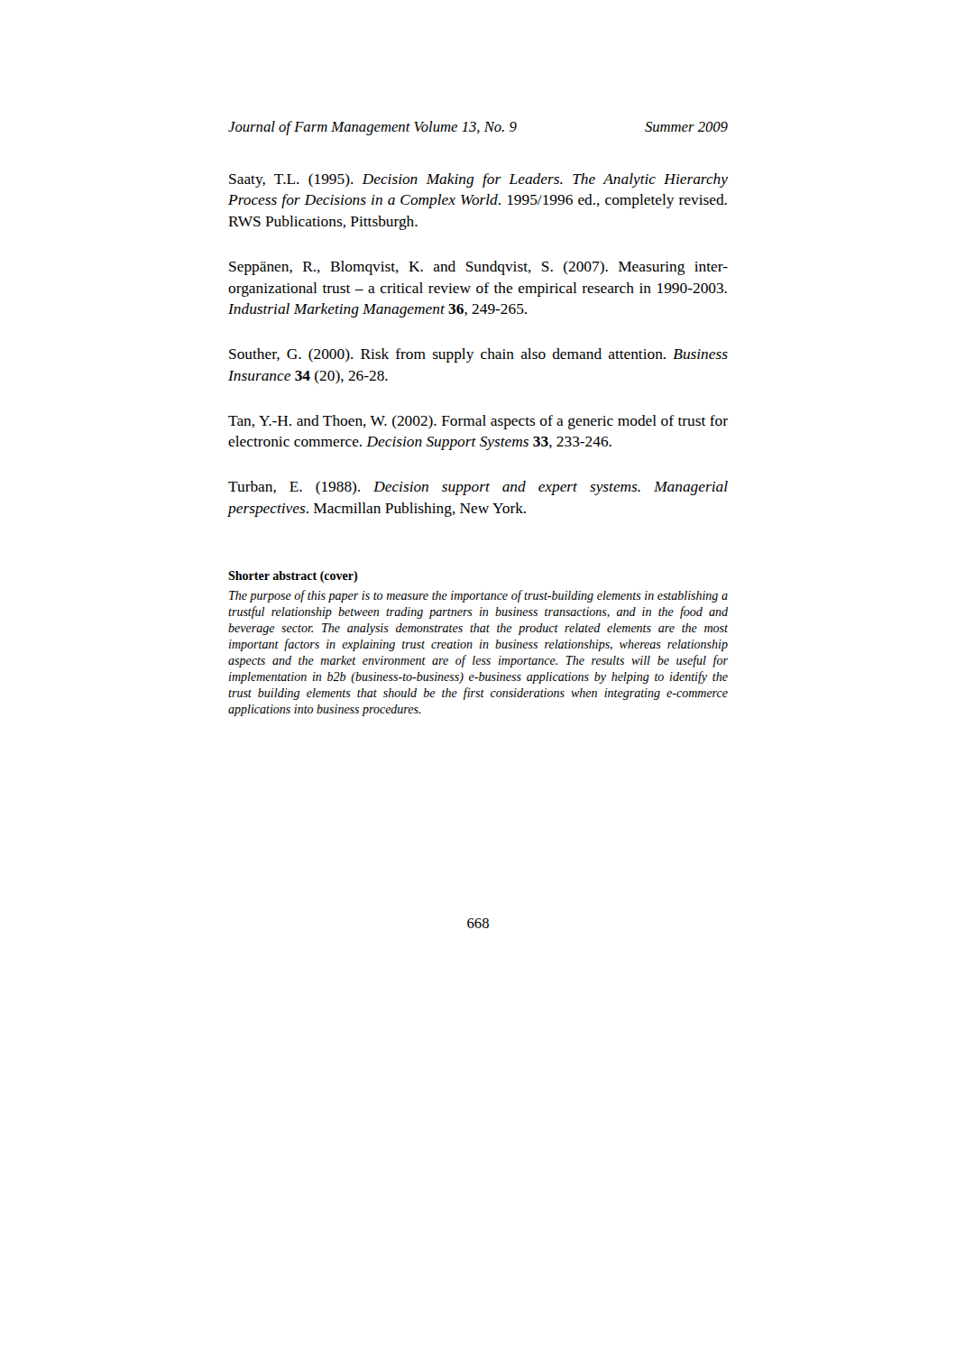Journal of Farm Management Volume 13, No. 9 Summer 2009
Saaty, T.L. (1995). Decision Making for Leaders. The Analytic Hierarchy Process for Decisions in a Complex World. 1995/1996 ed., completely revised. RWS Publications, Pittsburgh.
Seppänen, R., Blomqvist, K. and Sundqvist, S. (2007). Measuring inter-organizational trust – a critical review of the empirical research in 1990-2003. Industrial Marketing Management 36, 249-265.
Souther, G. (2000). Risk from supply chain also demand attention. Business Insurance 34 (20), 26-28.
Tan, Y.-H. and Thoen, W. (2002). Formal aspects of a generic model of trust for electronic commerce. Decision Support Systems 33, 233-246.
Turban, E. (1988). Decision support and expert systems. Managerial perspectives. Macmillan Publishing, New York.
Shorter abstract (cover)
The purpose of this paper is to measure the importance of trust-building elements in establishing a trustful relationship between trading partners in business transactions, and in the food and beverage sector. The analysis demonstrates that the product related elements are the most important factors in explaining trust creation in business relationships, whereas relationship aspects and the market environment are of less importance. The results will be useful for implementation in b2b (business-to-business) e-business applications by helping to identify the trust building elements that should be the first considerations when integrating e-commerce applications into business procedures.
668